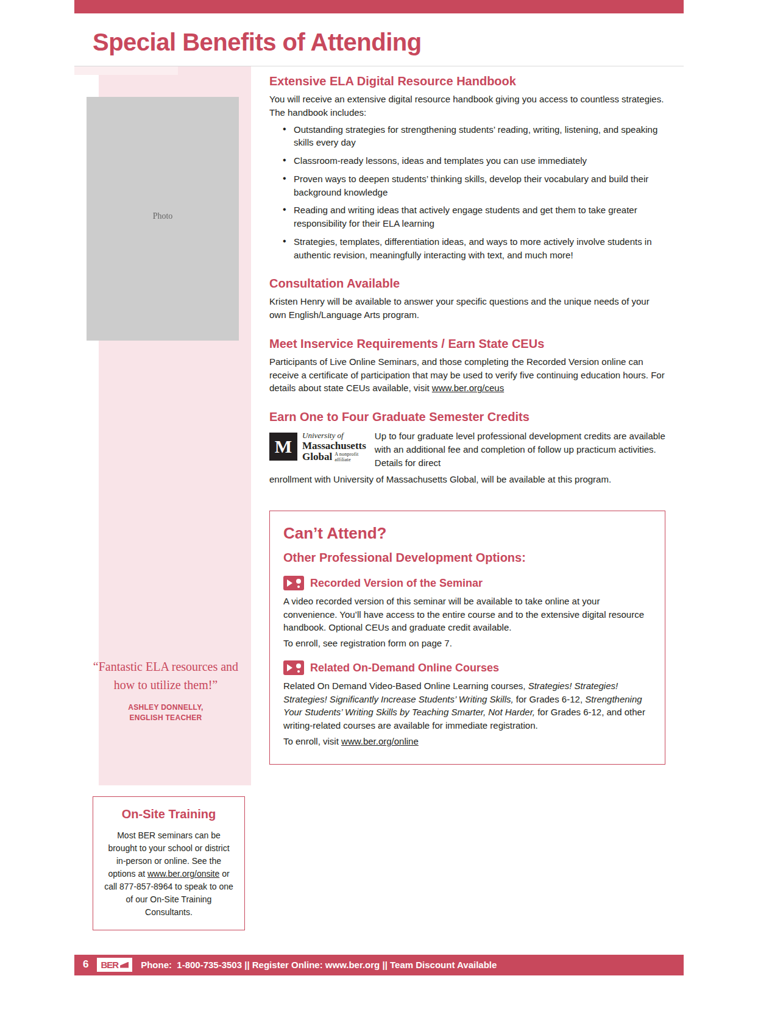Special Benefits of Attending
“Fantastic ELA resources and how to utilize them!”
ASHLEY DONNELLY,
ENGLISH TEACHER
On-Site Training
Most BER seminars can be brought to your school or district in-person or online. See the options at www.ber.org/onsite or call 877-857-8964 to speak to one of our On-Site Training Consultants.
Extensive ELA Digital Resource Handbook
You will receive an extensive digital resource handbook giving you access to countless strategies. The handbook includes:
Outstanding strategies for strengthening students’ reading, writing, listening, and speaking skills every day
Classroom-ready lessons, ideas and templates you can use immediately
Proven ways to deepen students’ thinking skills, develop their vocabulary and build their background knowledge
Reading and writing ideas that actively engage students and get them to take greater responsibility for their ELA learning
Strategies, templates, differentiation ideas, and ways to more actively involve students in authentic revision, meaningfully interacting with text, and much more!
Consultation Available
Kristen Henry will be available to answer your specific questions and the unique needs of your own English/Language Arts program.
Meet Inservice Requirements / Earn State CEUs
Participants of Live Online Seminars, and those completing the Recorded Version online can receive a certificate of participation that may be used to verify five continuing education hours. For details about state CEUs available, visit www.ber.org/ceus
Earn One to Four Graduate Semester Credits
M
University of
Massachusetts
Global A nonprofit
affiliate
Up to four graduate level professional development credits are available with an additional fee and completion of follow up practicum activities. Details for direct
enrollment with University of Massachusetts Global, will be available at this program.
Can’t Attend?
Other Professional Development Options:
Recorded Version of the Seminar
A video recorded version of this seminar will be available to take online at your convenience. You’ll have access to the entire course and to the extensive digital resource handbook. Optional CEUs and graduate credit available.
To enroll, see registration form on page 7.
Related On-Demand Online Courses
Related On Demand Video-Based Online Learning courses, Strategies! Strategies! Strategies! Significantly Increase Students’ Writing Skills, for Grades 6-12, Strengthening Your Students’ Writing Skills by Teaching Smarter, Not Harder, for Grades 6-12, and other writing-related courses are available for immediate registration.
To enroll, visit www.ber.org/online
6 BER Phone: 1-800-735-3503 || Register Online: www.ber.org || Team Discount Available